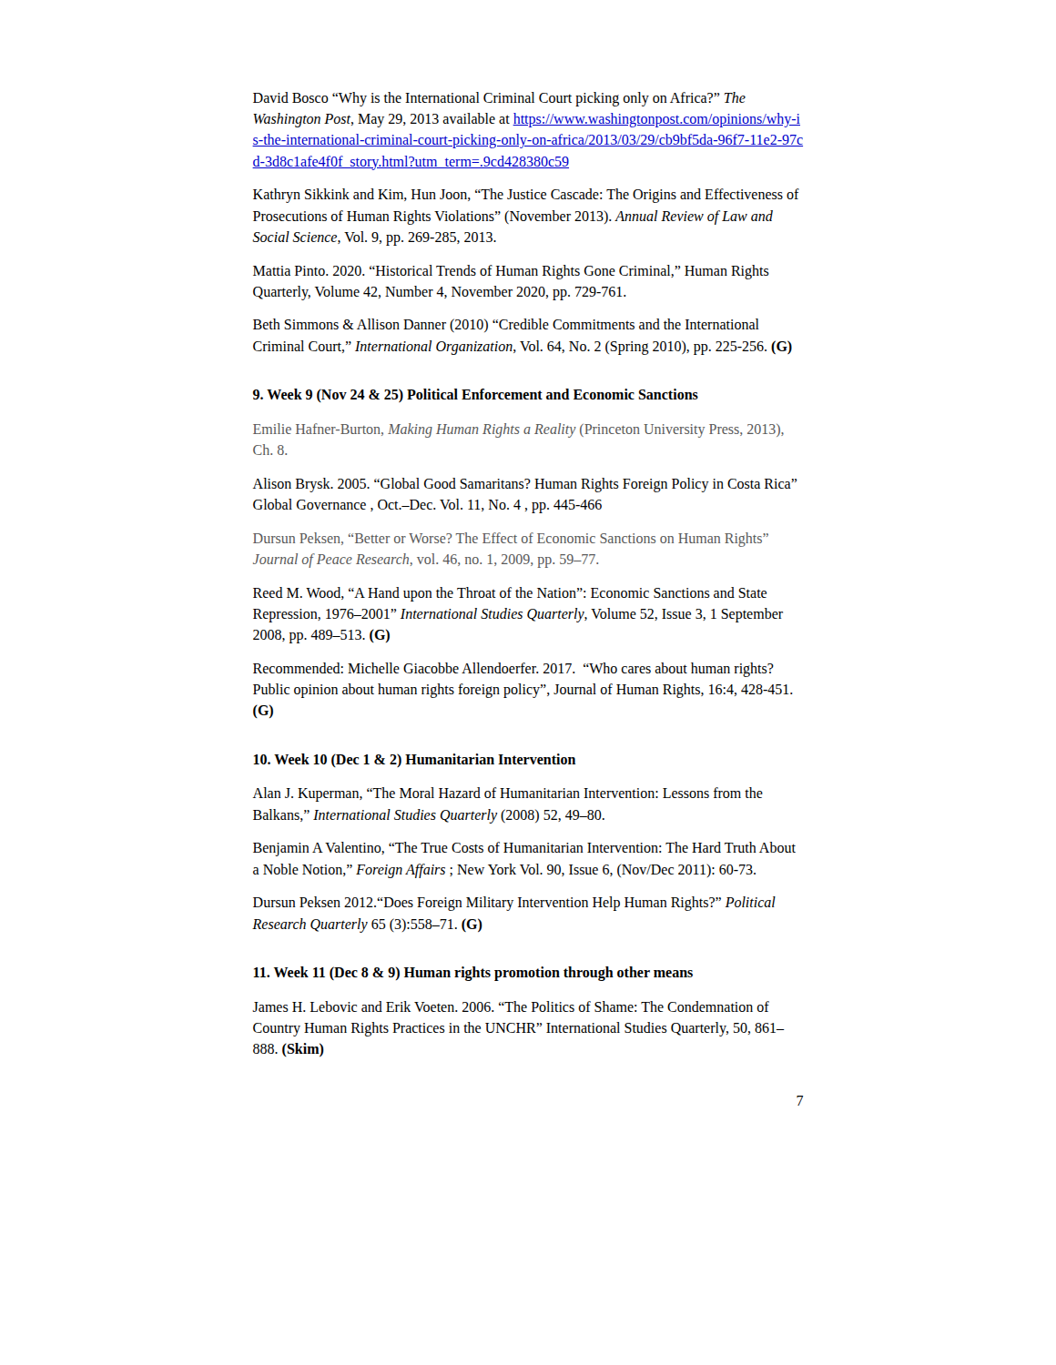David Bosco “Why is the International Criminal Court picking only on Africa?” The Washington Post, May 29, 2013 available at https://www.washingtonpost.com/opinions/why-is-the-international-criminal-court-picking-only-on-africa/2013/03/29/cb9bf5da-96f7-11e2-97cd-3d8c1afe4f0f_story.html?utm_term=.9cd428380c59
Kathryn Sikkink and Kim, Hun Joon, “The Justice Cascade: The Origins and Effectiveness of Prosecutions of Human Rights Violations” (November 2013). Annual Review of Law and Social Science, Vol. 9, pp. 269-285, 2013.
Mattia Pinto. 2020. “Historical Trends of Human Rights Gone Criminal,” Human Rights Quarterly, Volume 42, Number 4, November 2020, pp. 729-761.
Beth Simmons & Allison Danner (2010) “Credible Commitments and the International Criminal Court,” International Organization, Vol. 64, No. 2 (Spring 2010), pp. 225-256. (G)
9. Week 9 (Nov 24 & 25) Political Enforcement and Economic Sanctions
Emilie Hafner-Burton, Making Human Rights a Reality (Princeton University Press, 2013), Ch. 8.
Alison Brysk. 2005. “Global Good Samaritans? Human Rights Foreign Policy in Costa Rica” Global Governance , Oct.–Dec. Vol. 11, No. 4 , pp. 445-466
Dursun Peksen, “Better or Worse? The Effect of Economic Sanctions on Human Rights” Journal of Peace Research, vol. 46, no. 1, 2009, pp. 59–77.
Reed M. Wood, “A Hand upon the Throat of the Nation”: Economic Sanctions and State Repression, 1976–2001” International Studies Quarterly, Volume 52, Issue 3, 1 September 2008, pp. 489–513. (G)
Recommended: Michelle Giacobbe Allendoerfer. 2017. “Who cares about human rights? Public opinion about human rights foreign policy”, Journal of Human Rights, 16:4, 428-451. (G)
10. Week 10 (Dec 1 & 2) Humanitarian Intervention
Alan J. Kuperman, “The Moral Hazard of Humanitarian Intervention: Lessons from the Balkans,” International Studies Quarterly (2008) 52, 49–80.
Benjamin A Valentino, “The True Costs of Humanitarian Intervention: The Hard Truth About a Noble Notion,” Foreign Affairs ; New York Vol. 90, Issue 6, (Nov/Dec 2011): 60-73.
Dursun Peksen 2012.“Does Foreign Military Intervention Help Human Rights?” Political Research Quarterly 65 (3):558–71. (G)
11. Week 11 (Dec 8 & 9) Human rights promotion through other means
James H. Lebovic and Erik Voeten. 2006. “The Politics of Shame: The Condemnation of Country Human Rights Practices in the UNCHR” International Studies Quarterly, 50, 861–888. (Skim)
7